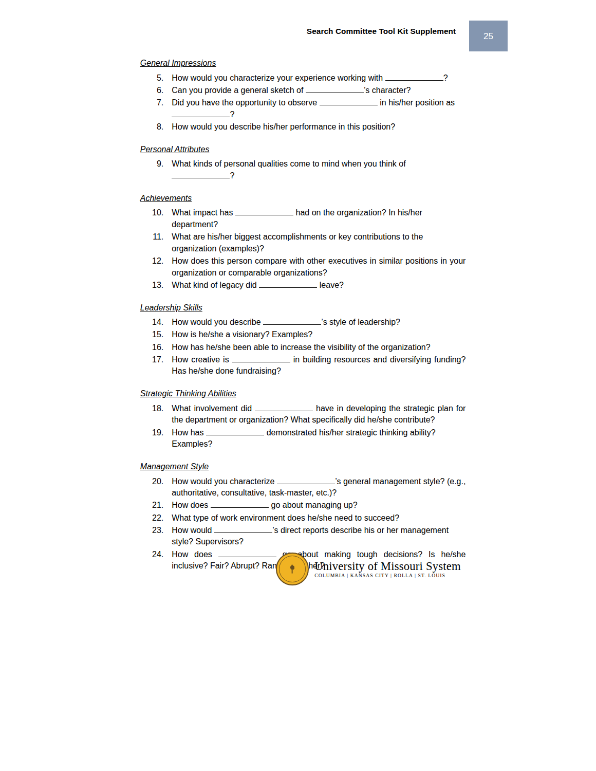Search Committee Tool Kit Supplement
25
General Impressions
How would you characterize your experience working with ?
Can you provide a general sketch of ’s character?
Did you have the opportunity to observe in his/her position as ?
How would you describe his/her performance in this position?
Personal Attributes
What kinds of personal qualities come to mind when you think of ?
Achievements
What impact has had on the organization? In his/her department?
What are his/her biggest accomplishments or key contributions to the organization (examples)?
How does this person compare with other executives in similar positions in your organization or comparable organizations?
What kind of legacy did leave?
Leadership Skills
How would you describe ’s style of leadership?
How is he/she a visionary? Examples?
How has he/she been able to increase the visibility of the organization?
How creative is in building resources and diversifying funding? Has he/she done fundraising?
Strategic Thinking Abilities
What involvement did have in developing the strategic plan for the department or organization? What specifically did he/she contribute?
How has demonstrated his/her strategic thinking ability? Examples?
Management Style
How would you characterize ’s general management style? (e.g., authoritative, consultative, task-master, etc.)?
How does go about managing up?
What type of work environment does he/she need to succeed?
How would ’s direct reports describe his or her management style? Supervisors?
How does go about making tough decisions? Is he/she inclusive? Fair? Abrupt? Random? Other?
University of Missouri System
COLUMBIA | KANSAS CITY | ROLLA | ST. LOUIS